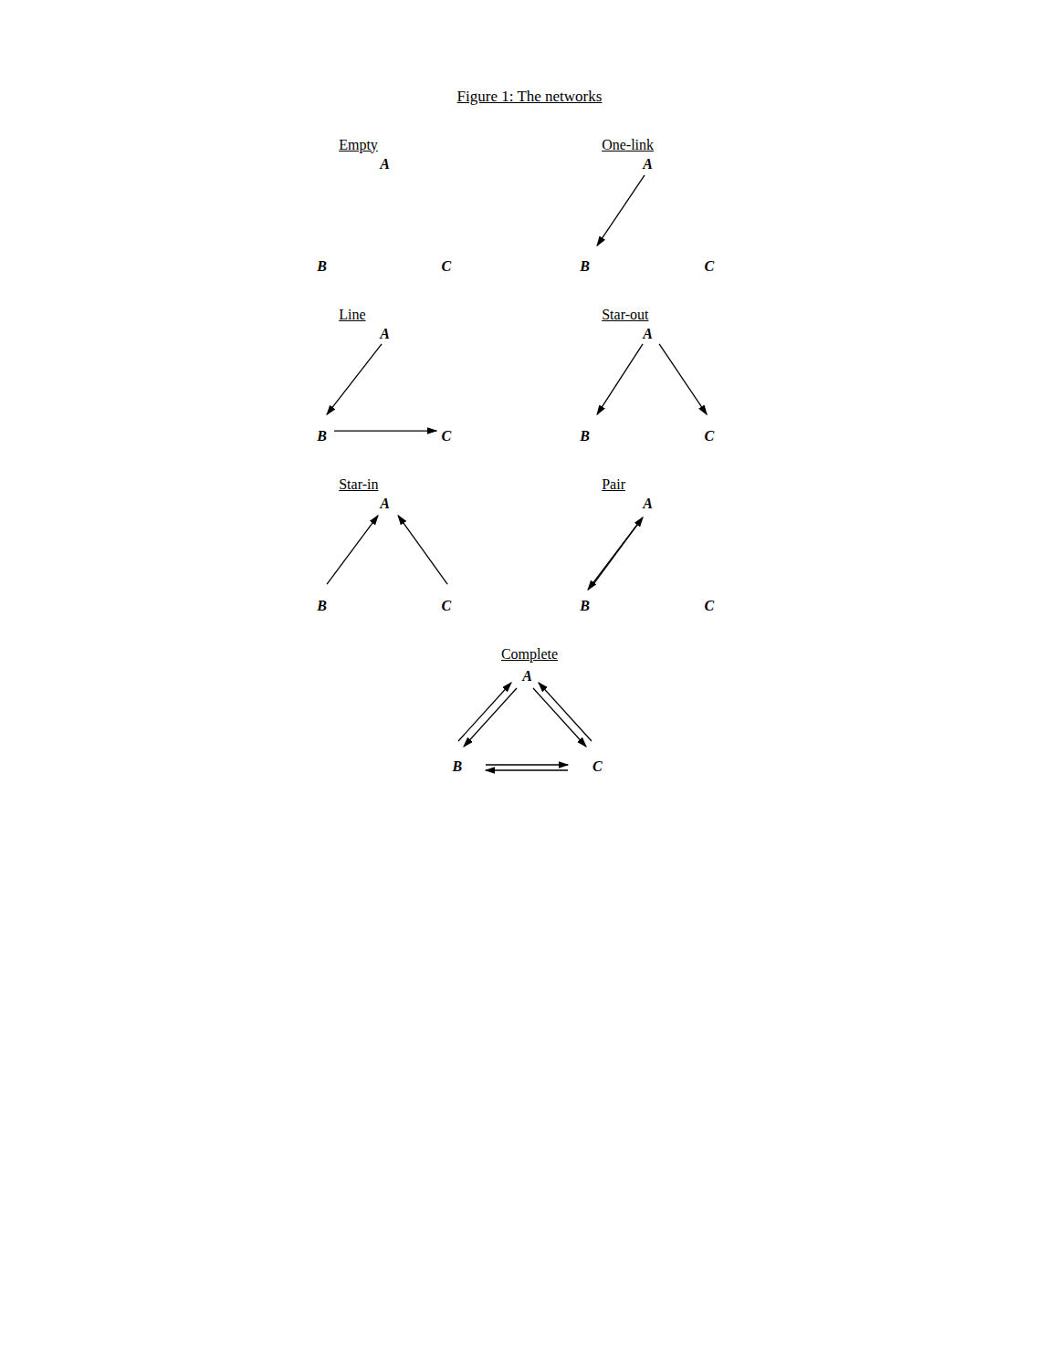Figure 1: The networks
Empty
A B C
One-link
A B C
Line
A B C
Star-out
A B C
Star-in
A B C
Pair
A B C
Complete
A B C